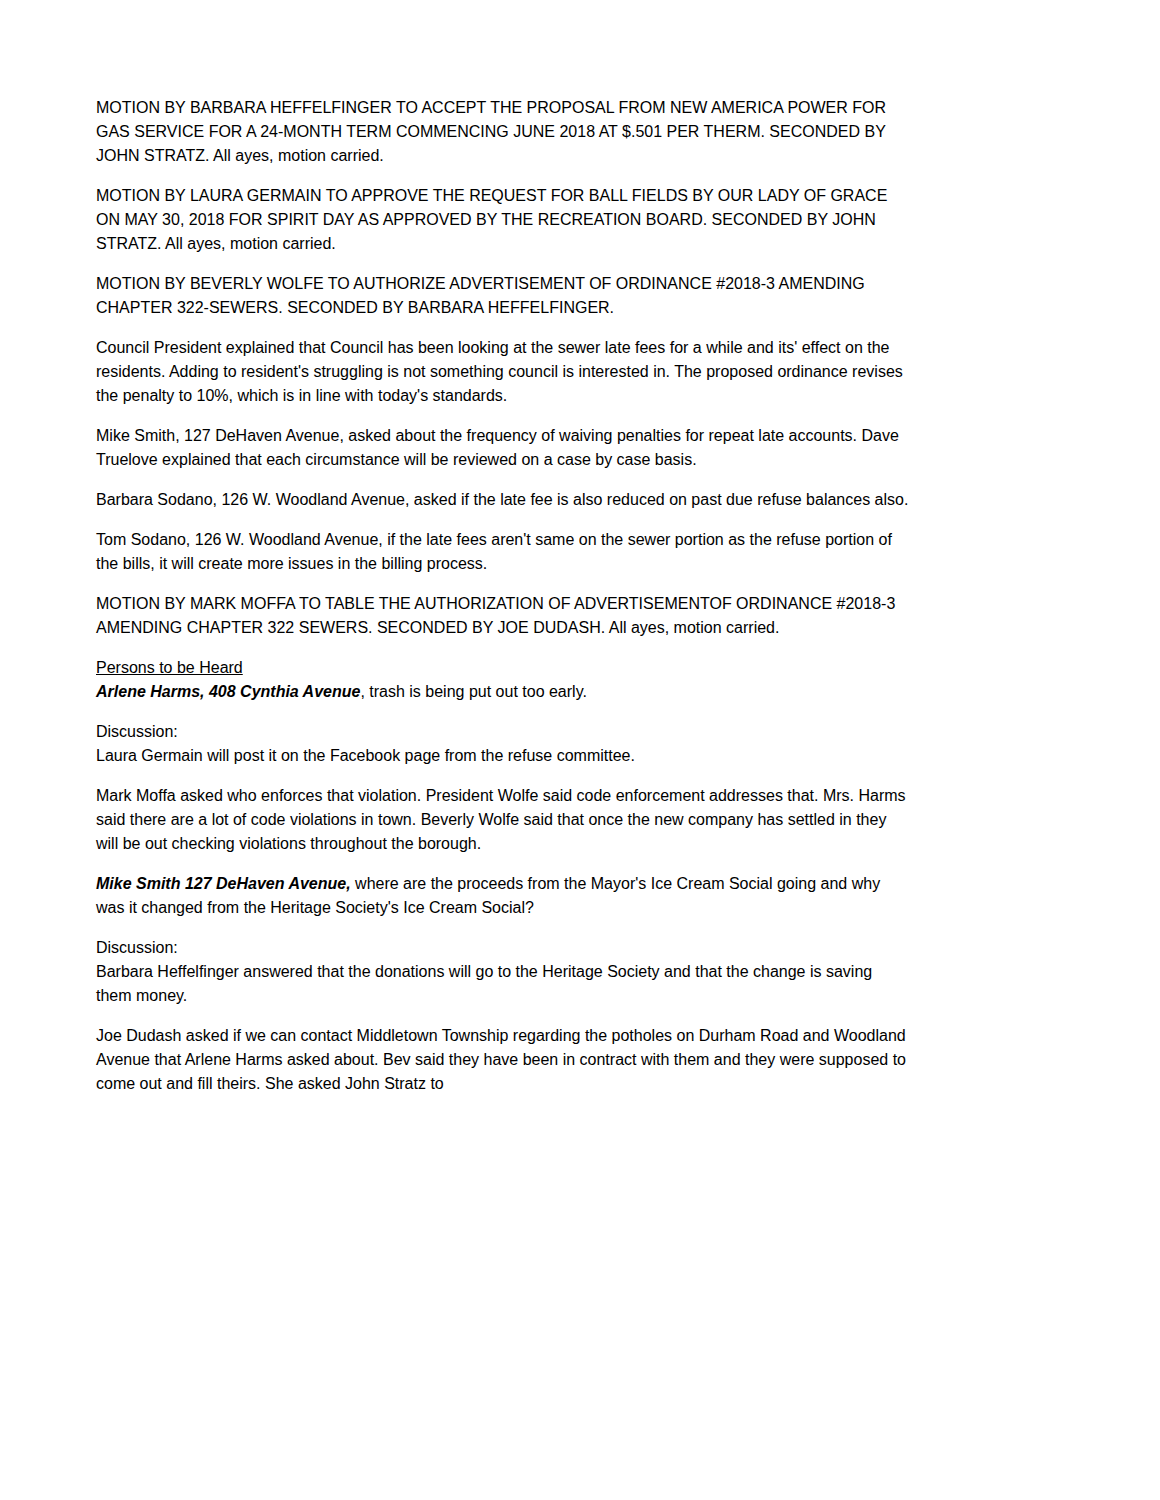Motion by Barbara Heffelfinger to accept the proposal from New America Power for gas service for a 24-month term commencing June 2018 at $.501 per therm. Seconded by John Stratz. All ayes, motion carried.
Motion by Laura Germain to approve the request for ball fields by Our Lady of Grace on May 30, 2018 for Spirit Day as approved by the Recreation Board. Seconded by John Stratz. All ayes, motion carried.
Motion by Beverly Wolfe to authorize advertisement of Ordinance #2018-3 amending Chapter 322-Sewers. Seconded by Barbara Heffelfinger.
Council President explained that Council has been looking at the sewer late fees for a while and its' effect on the residents. Adding to resident's struggling is not something council is interested in. The proposed ordinance revises the penalty to 10%, which is in line with today's standards.
Mike Smith, 127 DeHaven Avenue, asked about the frequency of waiving penalties for repeat late accounts. Dave Truelove explained that each circumstance will be reviewed on a case by case basis.
Barbara Sodano, 126 W. Woodland Avenue, asked if the late fee is also reduced on past due refuse balances also.
Tom Sodano, 126 W. Woodland Avenue, if the late fees aren't same on the sewer portion as the refuse portion of the bills, it will create more issues in the billing process.
Motion by Mark Moffa to table the authorization of advertisementof Ordinance #2018-3 amending Chapter 322 Sewers. Seconded by Joe Dudash. All ayes, motion carried.
Persons to be Heard
Arlene Harms, 408 Cynthia Avenue, trash is being put out too early.
Discussion:
Laura Germain will post it on the Facebook page from the refuse committee.
Mark Moffa asked who enforces that violation. President Wolfe said code enforcement addresses that. Mrs. Harms said there are a lot of code violations in town. Beverly Wolfe said that once the new company has settled in they will be out checking violations throughout the borough.
Mike Smith 127 DeHaven Avenue, where are the proceeds from the Mayor's Ice Cream Social going and why was it changed from the Heritage Society's Ice Cream Social?
Discussion:
Barbara Heffelfinger answered that the donations will go to the Heritage Society and that the change is saving them money.
Joe Dudash asked if we can contact Middletown Township regarding the potholes on Durham Road and Woodland Avenue that Arlene Harms asked about. Bev said they have been in contract with them and they were supposed to come out and fill theirs. She asked John Stratz to